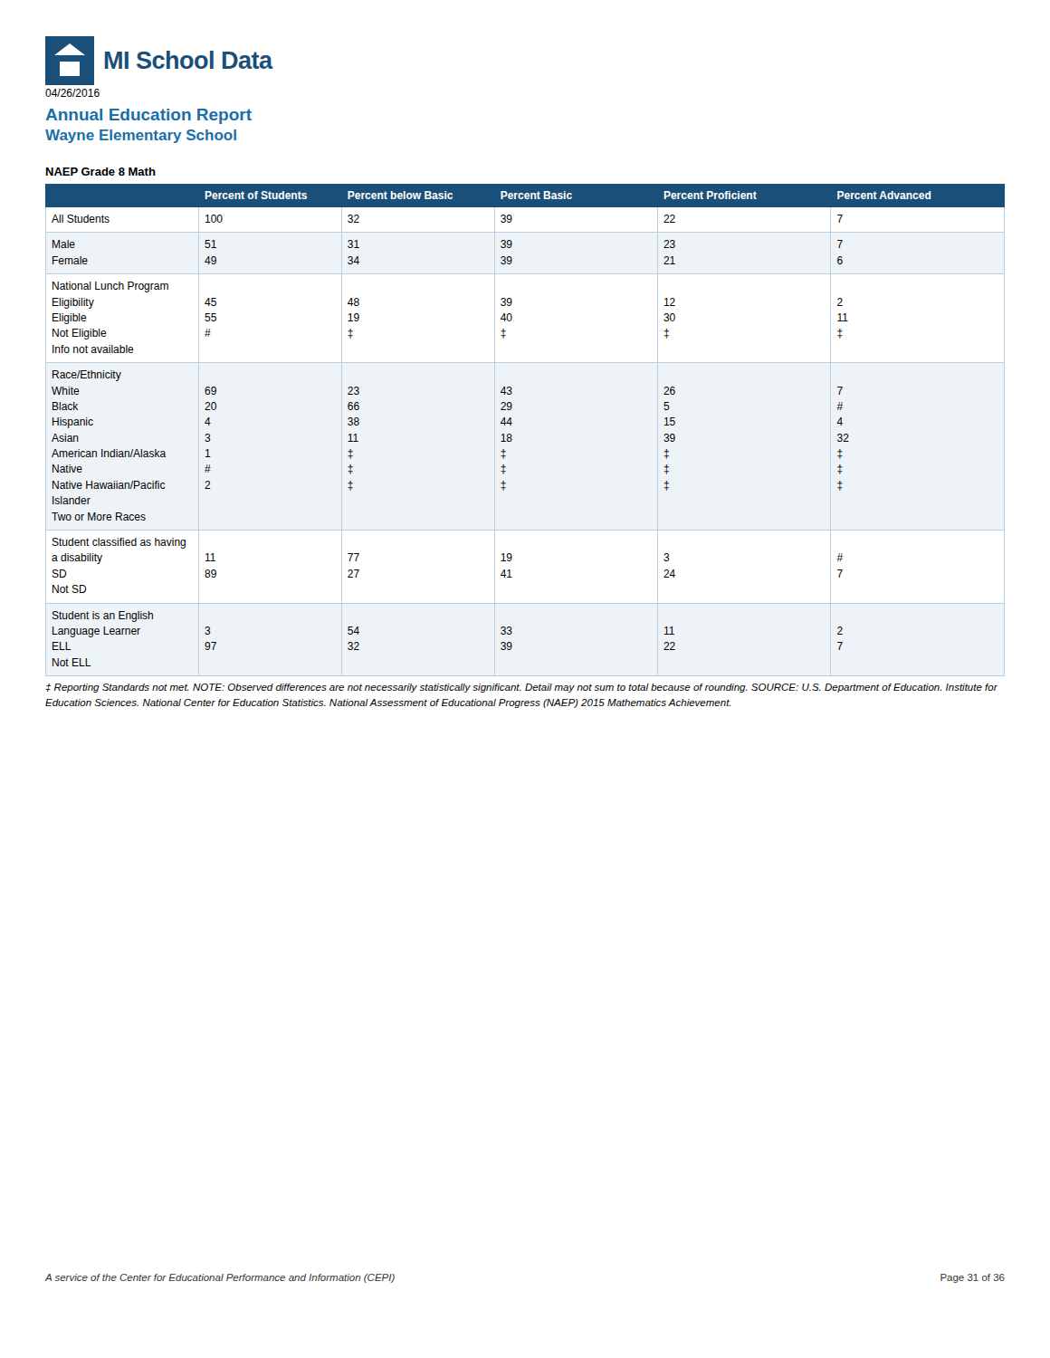MI School Data
04/26/2016
Annual Education Report
Wayne Elementary School
NAEP Grade 8 Math
| | Percent of Students | Percent below Basic | Percent Basic | Percent Proficient | Percent Advanced |
| --- | --- | --- | --- | --- | --- |
| All Students | 100 | 32 | 39 | 22 | 7 |
| Male Female | 51 49 | 31 34 | 39 39 | 23 21 | 7 6 |
| National Lunch Program Eligibility Eligible Not Eligible Info not available | 45 55 # | 48 19 ‡ | 39 40 ‡ | 12 30 ‡ | 2 11 ‡ |
| Race/Ethnicity White Black Hispanic Asian American Indian/Alaska Native Native Hawaiian/Pacific Islander Two or More Races | 69 20 4 3 1 # 2 | 23 66 38 11 ‡ ‡ ‡ | 43 29 44 18 ‡ ‡ ‡ | 26 5 15 39 ‡ ‡ ‡ | 7 # 4 32 ‡ ‡ ‡ |
| Student classified as having a disability SD Not SD | 11 89 | 77 27 | 19 41 | 3 24 | # 7 |
| Student is an English Language Learner ELL Not ELL | 3 97 | 54 32 | 33 39 | 11 22 | 2 7 |
‡ Reporting Standards not met. NOTE: Observed differences are not necessarily statistically significant. Detail may not sum to total because of rounding. SOURCE: U.S. Department of Education. Institute for Education Sciences. National Center for Education Statistics. National Assessment of Educational Progress (NAEP) 2015 Mathematics Achievement.
A service of the Center for Educational Performance and Information (CEPI) Page 31 of 36